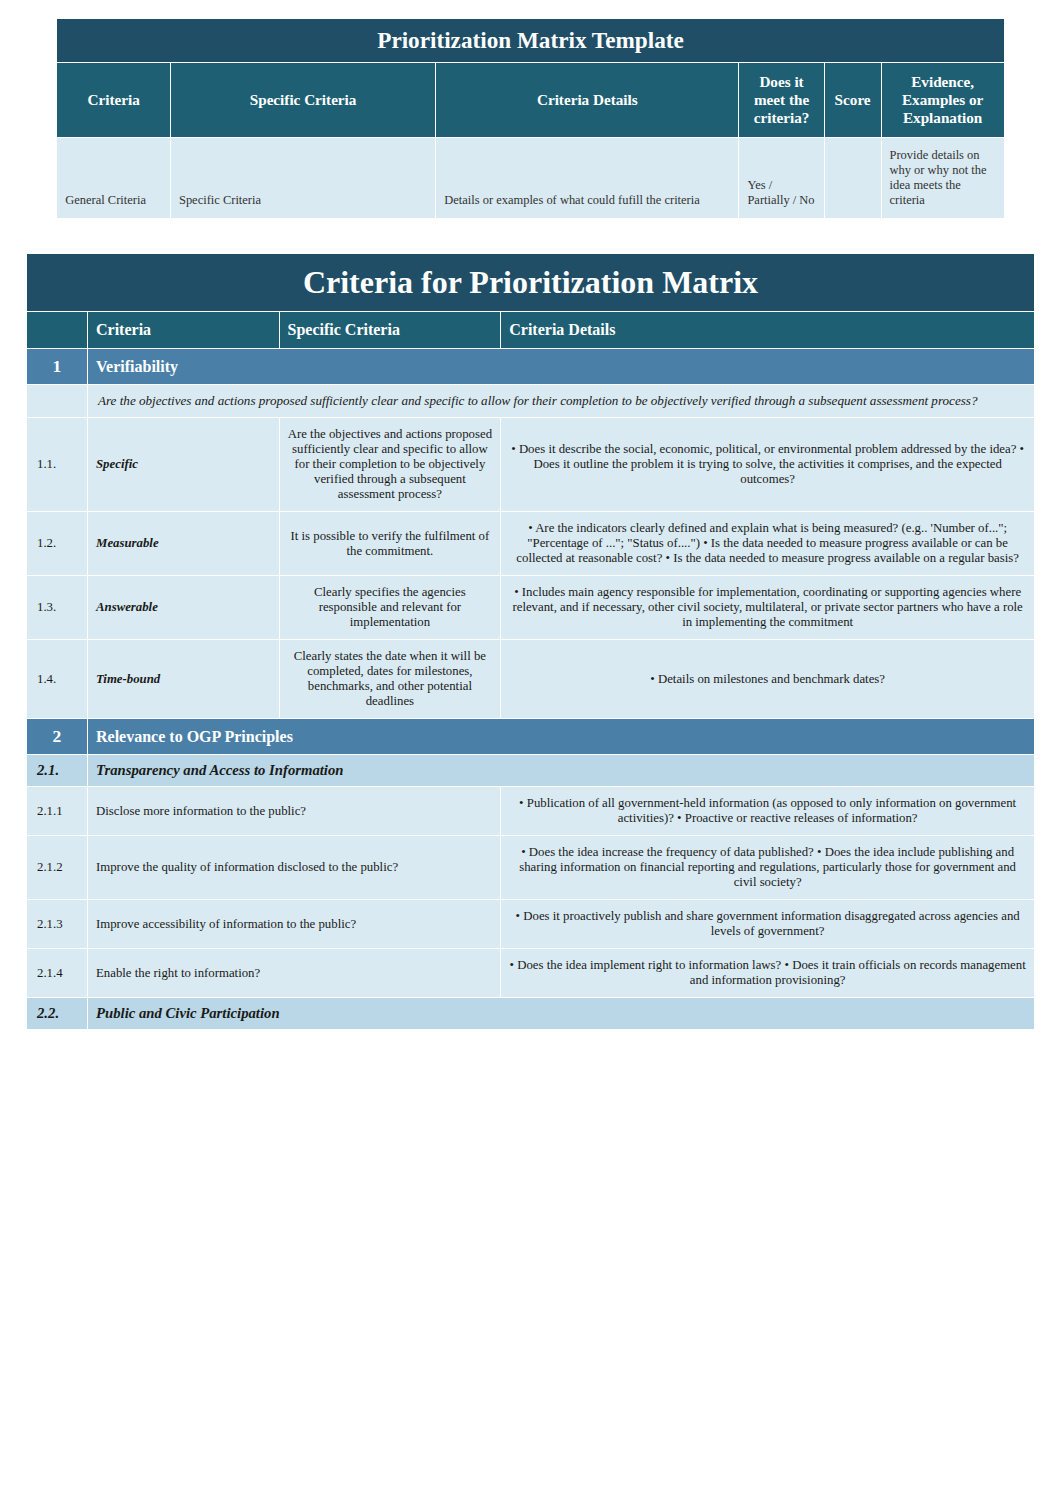| Prioritization Matrix Template |
| Criteria | Specific Criteria | Criteria Details | Does it meet the criteria? | Score | Evidence, Examples or Explanation |
| General Criteria | Specific Criteria | Details or examples of what could fufill the criteria | Yes / Partially / No | | Provide details on why or why not the idea meets the criteria |
| Criteria for Prioritization Matrix |
| | Criteria | Specific Criteria | Criteria Details |
| 1 | Verifiability |
| | Are the objectives and actions proposed sufficiently clear and specific to allow for their completion to be objectively verified through a subsequent assessment process? |
| 1.1. | Specific | Are the objectives and actions proposed sufficiently clear and specific to allow for their completion to be objectively verified through a subsequent assessment process? | • Does it describe the social, economic, political, or environmental problem addressed by the idea? • Does it outline the problem it is trying to solve, the activities it comprises, and the expected outcomes? |
| 1.2. | Measurable | It is possible to verify the fulfilment of the commitment. | • Are the indicators clearly defined and explain what is being measured? (e.g.. 'Number of..."; "Percentage of ..."; "Status of....") • Is the data needed to measure progress available or can be collected at reasonable cost? • Is the data needed to measure progress available on a regular basis? |
| 1.3. | Answerable | Clearly specifies the agencies responsible and relevant for implementation | • Includes main agency responsible for implementation, coordinating or supporting agencies where relevant, and if necessary, other civil society, multilateral, or private sector partners who have a role in implementing the commitment |
| 1.4. | Time-bound | Clearly states the date when it will be completed, dates for milestones, benchmarks, and other potential deadlines | • Details on milestones and benchmark dates? |
| 2 | Relevance to OGP Principles |
| 2.1. | Transparency and Access to Information |
| 2.1.1 | Disclose more information to the public? | • Publication of all government-held information (as opposed to only information on government activities)? • Proactive or reactive releases of information? |
| 2.1.2 | Improve the quality of information disclosed to the public? | • Does the idea increase the frequency of data published? • Does the idea include publishing and sharing information on financial reporting and regulations, particularly those for government and civil society? |
| 2.1.3 | Improve accessibility of information to the public? | • Does it proactively publish and share government information disaggregated across agencies and levels of government? |
| 2.1.4 | Enable the right to information? | • Does the idea implement right to information laws? • Does it train officials on records management and information provisioning? |
| 2.2. | Public and Civic Participation |